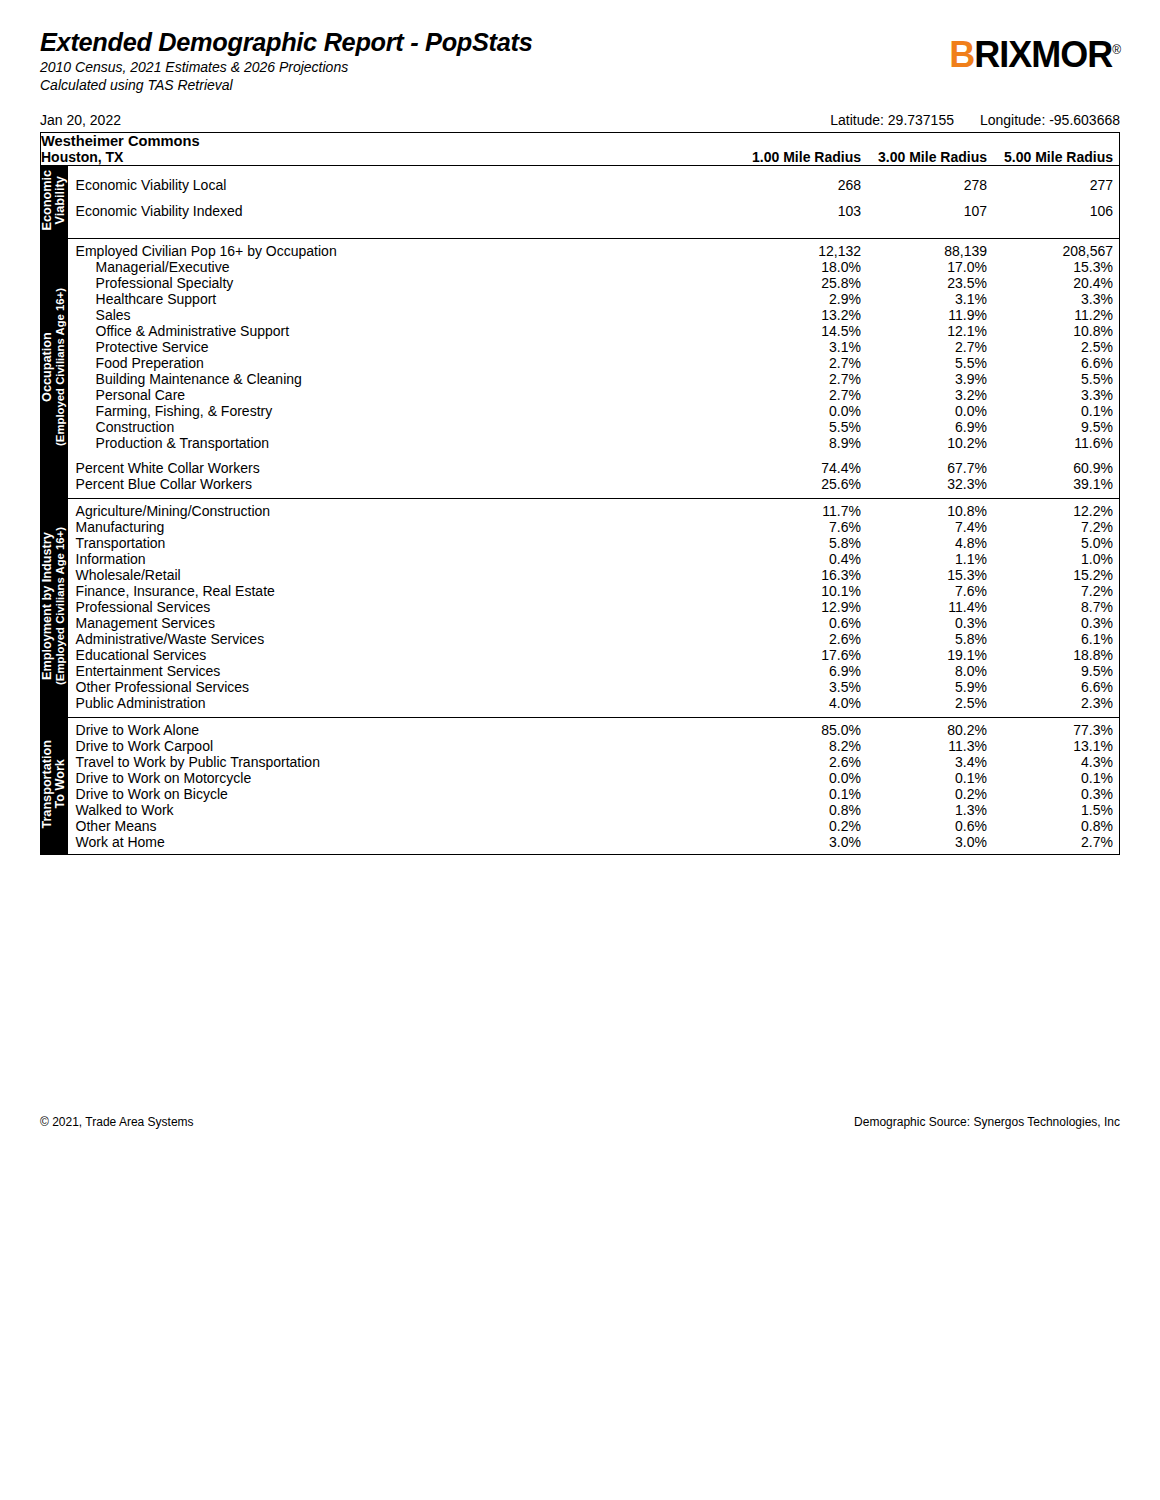Extended Demographic Report - PopStats
2010 Census, 2021 Estimates & 2026 Projections
Calculated using TAS Retrieval
BRIXMOR®
Jan 20, 2022
Latitude: 29.737155 Longitude: -95.603668
| Westheimer Commons | | | |
| Houston, TX | 1.00 Mile Radius | 3.00 Mile Radius | 5.00 Mile Radius |
| Economic Viability | |
| Economic Viability Local | 268 | 278 | 277 |
| Economic Viability Indexed | 103 | 107 | 106 |
| Occupation (Employed Civilians Age 16+) | |
| Employed Civilian Pop 16+ by Occupation | 12,132 | 88,139 | 208,567 |
| Managerial/Executive | 18.0% | 17.0% | 15.3% |
| Professional Specialty | 25.8% | 23.5% | 20.4% |
| Healthcare Support | 2.9% | 3.1% | 3.3% |
| Sales | 13.2% | 11.9% | 11.2% |
| Office & Administrative Support | 14.5% | 12.1% | 10.8% |
| Protective Service | 3.1% | 2.7% | 2.5% |
| Food Preperation | 2.7% | 5.5% | 6.6% |
| Building Maintenance & Cleaning | 2.7% | 3.9% | 5.5% |
| Personal Care | 2.7% | 3.2% | 3.3% |
| Farming, Fishing, & Forestry | 0.0% | 0.0% | 0.1% |
| Construction | 5.5% | 6.9% | 9.5% |
| Production & Transportation | 8.9% | 10.2% | 11.6% |
| Percent White Collar Workers | 74.4% | 67.7% | 60.9% |
| Percent Blue Collar Workers | 25.6% | 32.3% | 39.1% |
| Employment by Industry (Employed Civilians Age 16+) | |
| Agriculture/Mining/Construction | 11.7% | 10.8% | 12.2% |
| Manufacturing | 7.6% | 7.4% | 7.2% |
| Transportation | 5.8% | 4.8% | 5.0% |
| Information | 0.4% | 1.1% | 1.0% |
| Wholesale/Retail | 16.3% | 15.3% | 15.2% |
| Finance, Insurance, Real Estate | 10.1% | 7.6% | 7.2% |
| Professional Services | 12.9% | 11.4% | 8.7% |
| Management Services | 0.6% | 0.3% | 0.3% |
| Administrative/Waste Services | 2.6% | 5.8% | 6.1% |
| Educational Services | 17.6% | 19.1% | 18.8% |
| Entertainment Services | 6.9% | 8.0% | 9.5% |
| Other Professional Services | 3.5% | 5.9% | 6.6% |
| Public Administration | 4.0% | 2.5% | 2.3% |
| Transportation To Work | |
| Drive to Work Alone | 85.0% | 80.2% | 77.3% |
| Drive to Work Carpool | 8.2% | 11.3% | 13.1% |
| Travel to Work by Public Transportation | 2.6% | 3.4% | 4.3% |
| Drive to Work on Motorcycle | 0.0% | 0.1% | 0.1% |
| Drive to Work on Bicycle | 0.1% | 0.2% | 0.3% |
| Walked to Work | 0.8% | 1.3% | 1.5% |
| Other Means | 0.2% | 0.6% | 0.8% |
| Work at Home | 3.0% | 3.0% | 2.7% |
© 2021, Trade Area Systems
Demographic Source: Synergos Technologies, Inc